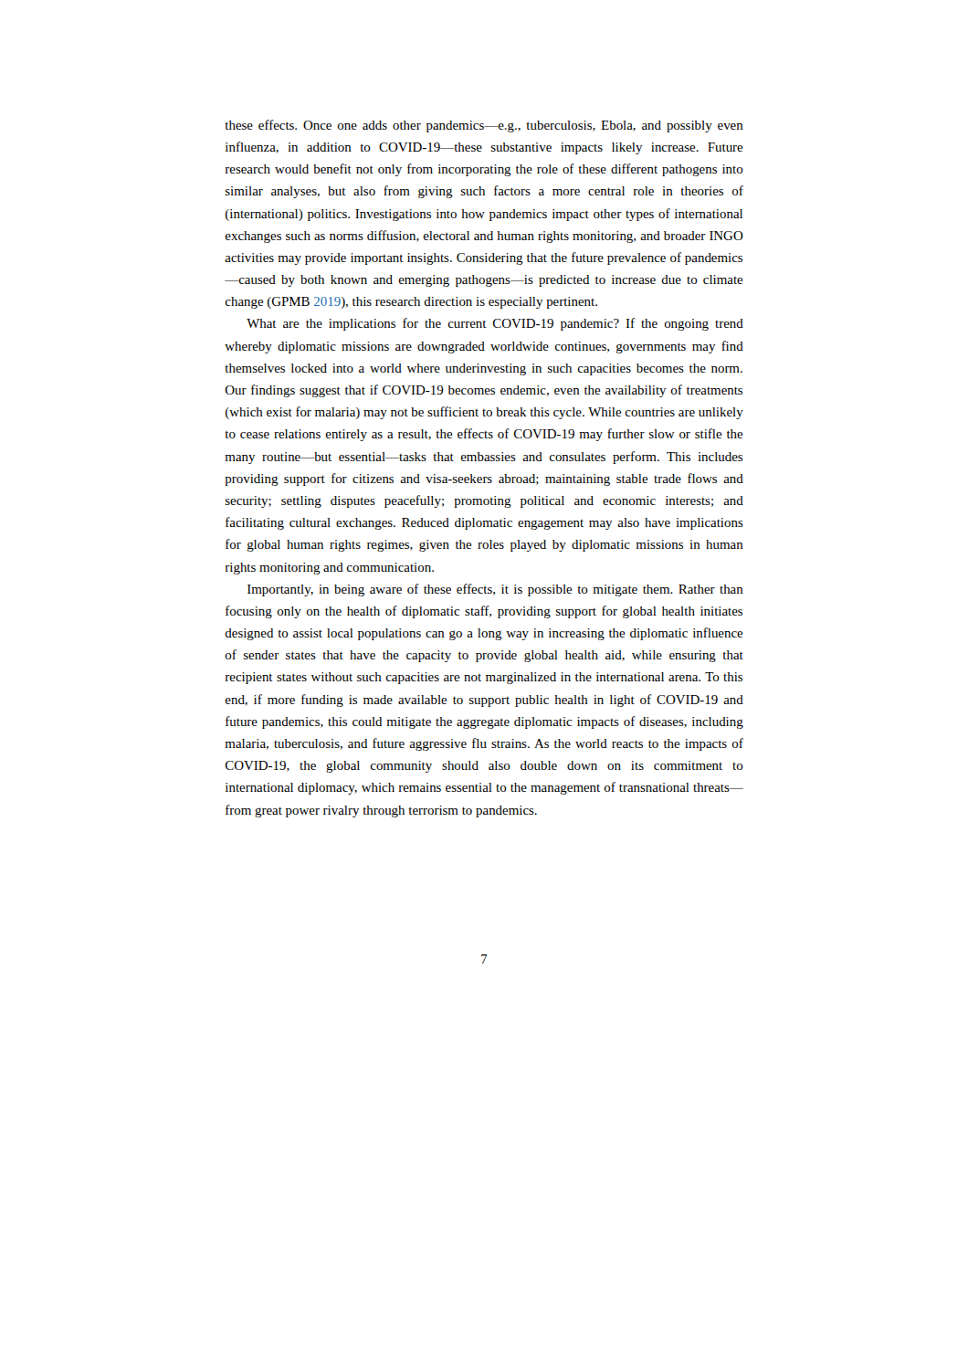these effects. Once one adds other pandemics—e.g., tuberculosis, Ebola, and possibly even influenza, in addition to COVID-19—these substantive impacts likely increase. Future research would benefit not only from incorporating the role of these different pathogens into similar analyses, but also from giving such factors a more central role in theories of (international) politics. Investigations into how pandemics impact other types of international exchanges such as norms diffusion, electoral and human rights monitoring, and broader INGO activities may provide important insights. Considering that the future prevalence of pandemics—caused by both known and emerging pathogens—is predicted to increase due to climate change (GPMB 2019), this research direction is especially pertinent.
What are the implications for the current COVID-19 pandemic? If the ongoing trend whereby diplomatic missions are downgraded worldwide continues, governments may find themselves locked into a world where underinvesting in such capacities becomes the norm. Our findings suggest that if COVID-19 becomes endemic, even the availability of treatments (which exist for malaria) may not be sufficient to break this cycle. While countries are unlikely to cease relations entirely as a result, the effects of COVID-19 may further slow or stifle the many routine—but essential—tasks that embassies and consulates perform. This includes providing support for citizens and visa-seekers abroad; maintaining stable trade flows and security; settling disputes peacefully; promoting political and economic interests; and facilitating cultural exchanges. Reduced diplomatic engagement may also have implications for global human rights regimes, given the roles played by diplomatic missions in human rights monitoring and communication.
Importantly, in being aware of these effects, it is possible to mitigate them. Rather than focusing only on the health of diplomatic staff, providing support for global health initiates designed to assist local populations can go a long way in increasing the diplomatic influence of sender states that have the capacity to provide global health aid, while ensuring that recipient states without such capacities are not marginalized in the international arena. To this end, if more funding is made available to support public health in light of COVID-19 and future pandemics, this could mitigate the aggregate diplomatic impacts of diseases, including malaria, tuberculosis, and future aggressive flu strains. As the world reacts to the impacts of COVID-19, the global community should also double down on its commitment to international diplomacy, which remains essential to the management of transnational threats—from great power rivalry through terrorism to pandemics.
7